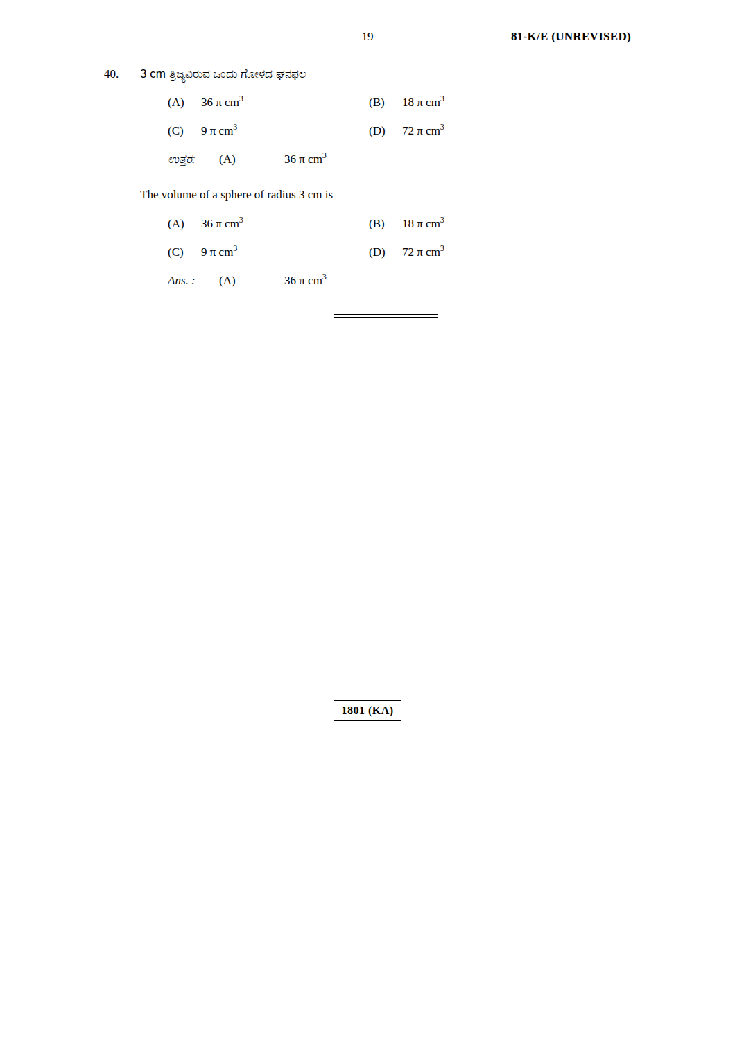19 81-K/E (UNREVISED)
40.
3 cm ತ್ರಿಜ್ಯವಿರುವ ಒಂದು ಗೋಳದ ಘನಫಲ
(A) 36 π cm3
(B) 18 π cm3
(C) 9 π cm3
(D) 72 π cm3
ಉತ್ತರ: (A) 36 π cm3
The volume of a sphere of radius 3 cm is
(A) 36 π cm3
(B) 18 π cm3
(C) 9 π cm3
(D) 72 π cm3
Ans. : (A) 36 π cm3
1801 (KA)